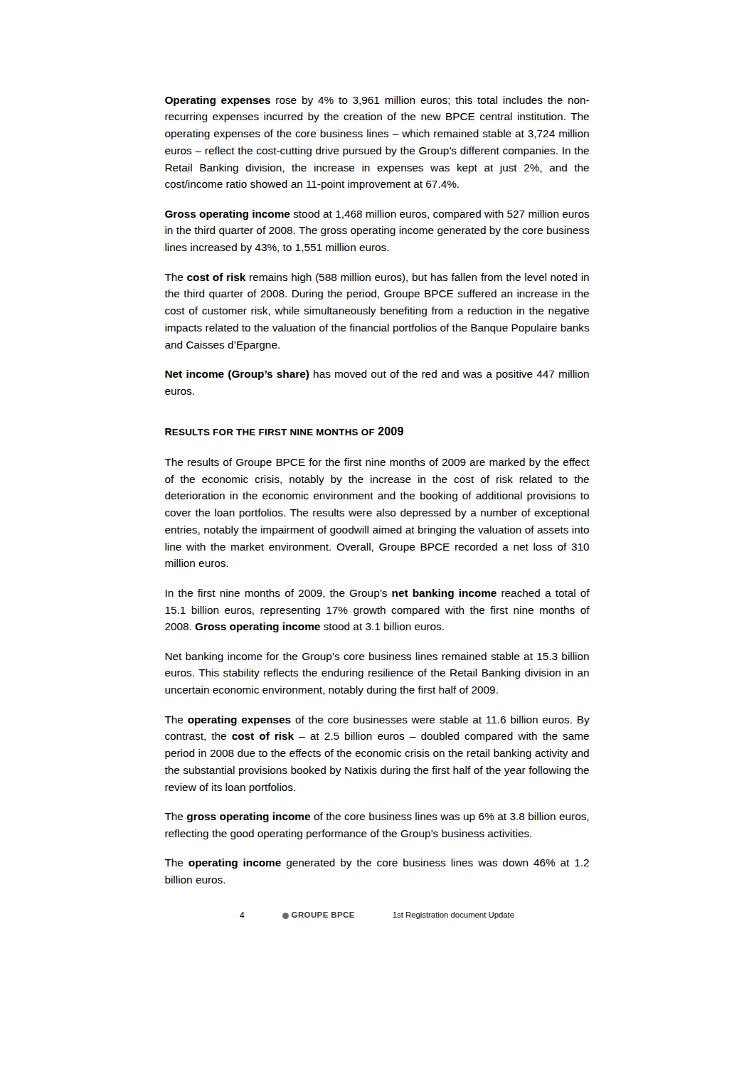Operating expenses rose by 4% to 3,961 million euros; this total includes the non-recurring expenses incurred by the creation of the new BPCE central institution. The operating expenses of the core business lines – which remained stable at 3,724 million euros – reflect the cost-cutting drive pursued by the Group’s different companies. In the Retail Banking division, the increase in expenses was kept at just 2%, and the cost/income ratio showed an 11-point improvement at 67.4%.
Gross operating income stood at 1,468 million euros, compared with 527 million euros in the third quarter of 2008. The gross operating income generated by the core business lines increased by 43%, to 1,551 million euros.
The cost of risk remains high (588 million euros), but has fallen from the level noted in the third quarter of 2008. During the period, Groupe BPCE suffered an increase in the cost of customer risk, while simultaneously benefiting from a reduction in the negative impacts related to the valuation of the financial portfolios of the Banque Populaire banks and Caisses d’Epargne.
Net income (Group’s share) has moved out of the red and was a positive 447 million euros.
RESULTS FOR THE FIRST NINE MONTHS OF 2009
The results of Groupe BPCE for the first nine months of 2009 are marked by the effect of the economic crisis, notably by the increase in the cost of risk related to the deterioration in the economic environment and the booking of additional provisions to cover the loan portfolios. The results were also depressed by a number of exceptional entries, notably the impairment of goodwill aimed at bringing the valuation of assets into line with the market environment. Overall, Groupe BPCE recorded a net loss of 310 million euros.
In the first nine months of 2009, the Group’s net banking income reached a total of 15.1 billion euros, representing 17% growth compared with the first nine months of 2008. Gross operating income stood at 3.1 billion euros.
Net banking income for the Group’s core business lines remained stable at 15.3 billion euros. This stability reflects the enduring resilience of the Retail Banking division in an uncertain economic environment, notably during the first half of 2009.
The operating expenses of the core businesses were stable at 11.6 billion euros. By contrast, the cost of risk – at 2.5 billion euros – doubled compared with the same period in 2008 due to the effects of the economic crisis on the retail banking activity and the substantial provisions booked by Natixis during the first half of the year following the review of its loan portfolios.
The gross operating income of the core business lines was up 6% at 3.8 billion euros, reflecting the good operating performance of the Group’s business activities.
The operating income generated by the core business lines was down 46% at 1.2 billion euros.
4 GROUPE BPCE 1st Registration document Update